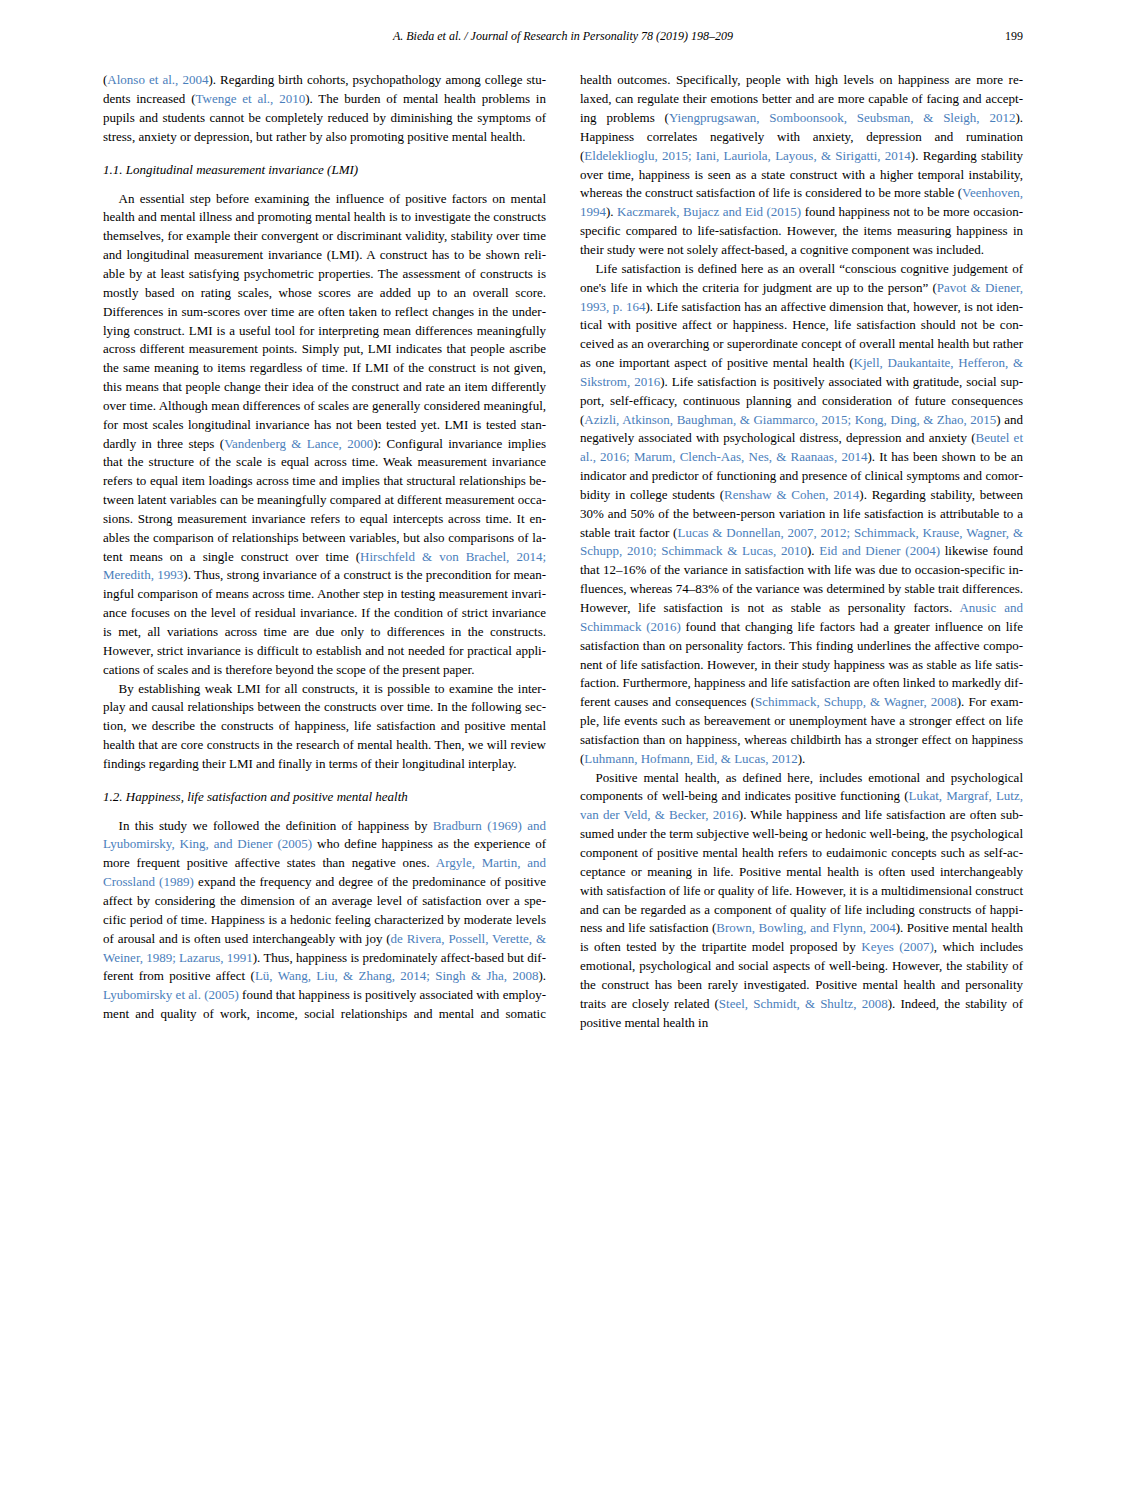A. Bieda et al. / Journal of Research in Personality 78 (2019) 198–209 199
(Alonso et al., 2004). Regarding birth cohorts, psychopathology among college students increased (Twenge et al., 2010). The burden of mental health problems in pupils and students cannot be completely reduced by diminishing the symptoms of stress, anxiety or depression, but rather by also promoting positive mental health.
1.1. Longitudinal measurement invariance (LMI)
An essential step before examining the influence of positive factors on mental health and mental illness and promoting mental health is to investigate the constructs themselves, for example their convergent or discriminant validity, stability over time and longitudinal measurement invariance (LMI). A construct has to be shown reliable by at least satisfying psychometric properties. The assessment of constructs is mostly based on rating scales, whose scores are added up to an overall score. Differences in sum-scores over time are often taken to reflect changes in the underlying construct. LMI is a useful tool for interpreting mean differences meaningfully across different measurement points. Simply put, LMI indicates that people ascribe the same meaning to items regardless of time. If LMI of the construct is not given, this means that people change their idea of the construct and rate an item differently over time. Although mean differences of scales are generally considered meaningful, for most scales longitudinal invariance has not been tested yet. LMI is tested standardly in three steps (Vandenberg & Lance, 2000): Configural invariance implies that the structure of the scale is equal across time. Weak measurement invariance refers to equal item loadings across time and implies that structural relationships between latent variables can be meaningfully compared at different measurement occasions. Strong measurement invariance refers to equal intercepts across time. It enables the comparison of relationships between variables, but also comparisons of latent means on a single construct over time (Hirschfeld & von Brachel, 2014; Meredith, 1993). Thus, strong invariance of a construct is the precondition for meaningful comparison of means across time. Another step in testing measurement invariance focuses on the level of residual invariance. If the condition of strict invariance is met, all variations across time are due only to differences in the constructs. However, strict invariance is difficult to establish and not needed for practical applications of scales and is therefore beyond the scope of the present paper.
By establishing weak LMI for all constructs, it is possible to examine the interplay and causal relationships between the constructs over time. In the following section, we describe the constructs of happiness, life satisfaction and positive mental health that are core constructs in the research of mental health. Then, we will review findings regarding their LMI and finally in terms of their longitudinal interplay.
1.2. Happiness, life satisfaction and positive mental health
In this study we followed the definition of happiness by Bradburn (1969) and Lyubomirsky, King, and Diener (2005) who define happiness as the experience of more frequent positive affective states than negative ones. Argyle, Martin, and Crossland (1989) expand the frequency and degree of the predominance of positive affect by considering the dimension of an average level of satisfaction over a specific period of time. Happiness is a hedonic feeling characterized by moderate levels of arousal and is often used interchangeably with joy (de Rivera, Possell, Verette, & Weiner, 1989; Lazarus, 1991). Thus, happiness is predominately affect-based but different from positive affect (Lü, Wang, Liu, & Zhang, 2014; Singh & Jha, 2008). Lyubomirsky et al. (2005) found that happiness is positively associated with employment and quality of work, income, social relationships and mental and somatic health outcomes. Specifically, people with high levels on happiness are more relaxed, can regulate their emotions better and are more capable of facing and accepting problems (Yiengprugsawan, Somboonsook, Seubsman, & Sleigh, 2012). Happiness correlates negatively with anxiety, depression and rumination (Eldeleklioglu, 2015; Iani, Lauriola, Layous, & Sirigatti, 2014). Regarding stability over time, happiness is seen as a state construct with a higher temporal instability, whereas the construct satisfaction of life is considered to be more stable (Veenhoven, 1994). Kaczmarek, Bujacz and Eid (2015) found happiness not to be more occasion-specific compared to life-satisfaction. However, the items measuring happiness in their study were not solely affect-based, a cognitive component was included.
Life satisfaction is defined here as an overall “conscious cognitive judgement of one's life in which the criteria for judgment are up to the person” (Pavot & Diener, 1993, p. 164). Life satisfaction has an affective dimension that, however, is not identical with positive affect or happiness. Hence, life satisfaction should not be conceived as an overarching or superordinate concept of overall mental health but rather as one important aspect of positive mental health (Kjell, Daukantaite, Hefferon, & Sikstrom, 2016). Life satisfaction is positively associated with gratitude, social support, self-efficacy, continuous planning and consideration of future consequences (Azizli, Atkinson, Baughman, & Giammarco, 2015; Kong, Ding, & Zhao, 2015) and negatively associated with psychological distress, depression and anxiety (Beutel et al., 2016; Marum, Clench-Aas, Nes, & Raanaas, 2014). It has been shown to be an indicator and predictor of functioning and presence of clinical symptoms and comorbidity in college students (Renshaw & Cohen, 2014). Regarding stability, between 30% and 50% of the between-person variation in life satisfaction is attributable to a stable trait factor (Lucas & Donnellan, 2007, 2012; Schimmack, Krause, Wagner, & Schupp, 2010; Schimmack & Lucas, 2010). Eid and Diener (2004) likewise found that 12–16% of the variance in satisfaction with life was due to occasion-specific influences, whereas 74–83% of the variance was determined by stable trait differences. However, life satisfaction is not as stable as personality factors. Anusic and Schimmack (2016) found that changing life factors had a greater influence on life satisfaction than on personality factors. This finding underlines the affective component of life satisfaction. However, in their study happiness was as stable as life satisfaction. Furthermore, happiness and life satisfaction are often linked to markedly different causes and consequences (Schimmack, Schupp, & Wagner, 2008). For example, life events such as bereavement or unemployment have a stronger effect on life satisfaction than on happiness, whereas childbirth has a stronger effect on happiness (Luhmann, Hofmann, Eid, & Lucas, 2012).
Positive mental health, as defined here, includes emotional and psychological components of well-being and indicates positive functioning (Lukat, Margraf, Lutz, van der Veld, & Becker, 2016). While happiness and life satisfaction are often subsumed under the term subjective well-being or hedonic well-being, the psychological component of positive mental health refers to eudaimonic concepts such as self-acceptance or meaning in life. Positive mental health is often used interchangeably with satisfaction of life or quality of life. However, it is a multidimensional construct and can be regarded as a component of quality of life including constructs of happiness and life satisfaction (Brown, Bowling, and Flynn, 2004). Positive mental health is often tested by the tripartite model proposed by Keyes (2007), which includes emotional, psychological and social aspects of well-being. However, the stability of the construct has been rarely investigated. Positive mental health and personality traits are closely related (Steel, Schmidt, & Shultz, 2008). Indeed, the stability of positive mental health in